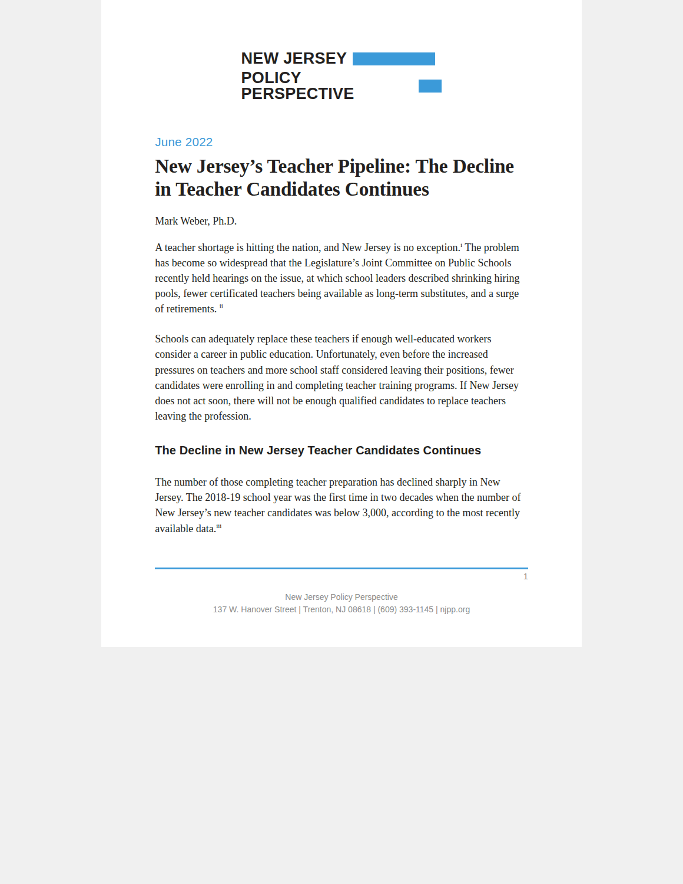NEW JERSEY
POLICY PERSPECTIVE
June 2022
New Jersey’s Teacher Pipeline: The Decline in Teacher Candidates Continues
Mark Weber, Ph.D.
A teacher shortage is hitting the nation, and New Jersey is no exception.i The problem has become so widespread that the Legislature’s Joint Committee on Public Schools recently held hearings on the issue, at which school leaders described shrinking hiring pools, fewer certificated teachers being available as long-term substitutes, and a surge of retirements. ii
Schools can adequately replace these teachers if enough well-educated workers consider a career in public education. Unfortunately, even before the increased pressures on teachers and more school staff considered leaving their positions, fewer candidates were enrolling in and completing teacher training programs. If New Jersey does not act soon, there will not be enough qualified candidates to replace teachers leaving the profession.
The Decline in New Jersey Teacher Candidates Continues
The number of those completing teacher preparation has declined sharply in New Jersey. The 2018-19 school year was the first time in two decades when the number of New Jersey’s new teacher candidates was below 3,000, according to the most recently available data.iii
1
New Jersey Policy Perspective
137 W. Hanover Street | Trenton, NJ 08618 | (609) 393-1145 | njpp.org